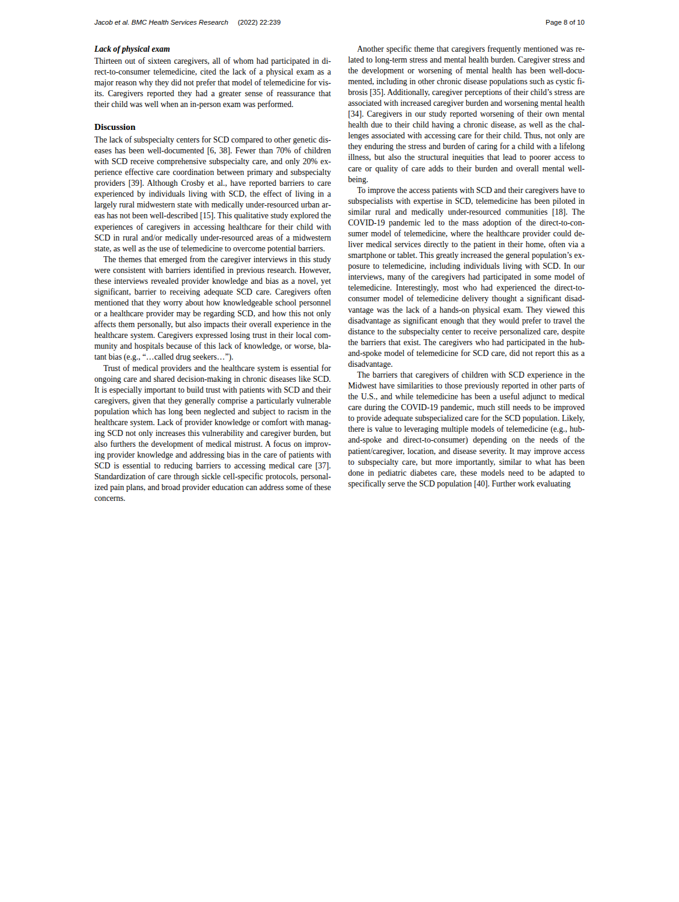Jacob et al. BMC Health Services Research (2022) 22:239
Page 8 of 10
Lack of physical exam
Thirteen out of sixteen caregivers, all of whom had participated in direct-to-consumer telemedicine, cited the lack of a physical exam as a major reason why they did not prefer that model of telemedicine for visits. Caregivers reported they had a greater sense of reassurance that their child was well when an in-person exam was performed.
Discussion
The lack of subspecialty centers for SCD compared to other genetic diseases has been well-documented [6, 38]. Fewer than 70% of children with SCD receive comprehensive subspecialty care, and only 20% experience effective care coordination between primary and subspecialty providers [39]. Although Crosby et al., have reported barriers to care experienced by individuals living with SCD, the effect of living in a largely rural midwestern state with medically under-resourced urban areas has not been well-described [15]. This qualitative study explored the experiences of caregivers in accessing healthcare for their child with SCD in rural and/or medically under-resourced areas of a midwestern state, as well as the use of telemedicine to overcome potential barriers.
The themes that emerged from the caregiver interviews in this study were consistent with barriers identified in previous research. However, these interviews revealed provider knowledge and bias as a novel, yet significant, barrier to receiving adequate SCD care. Caregivers often mentioned that they worry about how knowledgeable school personnel or a healthcare provider may be regarding SCD, and how this not only affects them personally, but also impacts their overall experience in the healthcare system. Caregivers expressed losing trust in their local community and hospitals because of this lack of knowledge, or worse, blatant bias (e.g., “…called drug seekers…”).
Trust of medical providers and the healthcare system is essential for ongoing care and shared decision-making in chronic diseases like SCD. It is especially important to build trust with patients with SCD and their caregivers, given that they generally comprise a particularly vulnerable population which has long been neglected and subject to racism in the healthcare system. Lack of provider knowledge or comfort with managing SCD not only increases this vulnerability and caregiver burden, but also furthers the development of medical mistrust. A focus on improving provider knowledge and addressing bias in the care of patients with SCD is essential to reducing barriers to accessing medical care [37]. Standardization of care through sickle cell-specific protocols, personalized pain plans, and broad provider education can address some of these concerns.
Another specific theme that caregivers frequently mentioned was related to long-term stress and mental health burden. Caregiver stress and the development or worsening of mental health has been well-documented, including in other chronic disease populations such as cystic fibrosis [35]. Additionally, caregiver perceptions of their child’s stress are associated with increased caregiver burden and worsening mental health [34]. Caregivers in our study reported worsening of their own mental health due to their child having a chronic disease, as well as the challenges associated with accessing care for their child. Thus, not only are they enduring the stress and burden of caring for a child with a lifelong illness, but also the structural inequities that lead to poorer access to care or quality of care adds to their burden and overall mental well-being.
To improve the access patients with SCD and their caregivers have to subspecialists with expertise in SCD, telemedicine has been piloted in similar rural and medically under-resourced communities [18]. The COVID-19 pandemic led to the mass adoption of the direct-to-consumer model of telemedicine, where the healthcare provider could deliver medical services directly to the patient in their home, often via a smartphone or tablet. This greatly increased the general population’s exposure to telemedicine, including individuals living with SCD. In our interviews, many of the caregivers had participated in some model of telemedicine. Interestingly, most who had experienced the direct-to-consumer model of telemedicine delivery thought a significant disadvantage was the lack of a hands-on physical exam. They viewed this disadvantage as significant enough that they would prefer to travel the distance to the subspecialty center to receive personalized care, despite the barriers that exist. The caregivers who had participated in the hub-and-spoke model of telemedicine for SCD care, did not report this as a disadvantage.
The barriers that caregivers of children with SCD experience in the Midwest have similarities to those previously reported in other parts of the U.S., and while telemedicine has been a useful adjunct to medical care during the COVID-19 pandemic, much still needs to be improved to provide adequate subspecialized care for the SCD population. Likely, there is value to leveraging multiple models of telemedicine (e.g., hub-and-spoke and direct-to-consumer) depending on the needs of the patient/caregiver, location, and disease severity. It may improve access to subspecialty care, but more importantly, similar to what has been done in pediatric diabetes care, these models need to be adapted to specifically serve the SCD population [40]. Further work evaluating